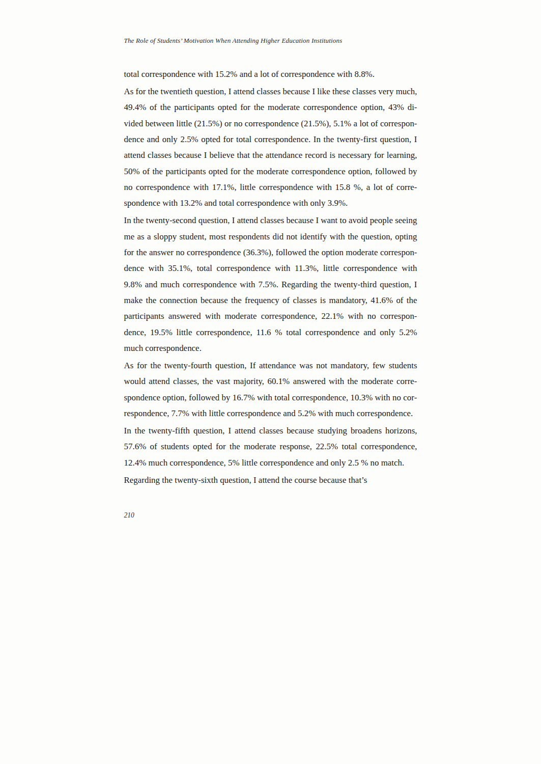The Role of Students’ Motivation When Attending Higher Education Institutions
total correspondence with 15.2% and a lot of correspondence with 8.8%.
As for the twentieth question, I attend classes because I like these classes very much, 49.4% of the participants opted for the moderate correspondence option, 43% divided between little (21.5%) or no correspondence (21.5%), 5.1% a lot of correspondence and only 2.5% opted for total correspondence. In the twenty-first question, I attend classes because I believe that the attendance record is necessary for learning, 50% of the participants opted for the moderate correspondence option, followed by no correspondence with 17.1%, little correspondence with 15.8 %, a lot of correspondence with 13.2% and total correspondence with only 3.9%.
In the twenty-second question, I attend classes because I want to avoid people seeing me as a sloppy student, most respondents did not identify with the question, opting for the answer no correspondence (36.3%), followed the option moderate correspondence with 35.1%, total correspondence with 11.3%, little correspondence with 9.8% and much correspondence with 7.5%. Regarding the twenty-third question, I make the connection because the frequency of classes is mandatory, 41.6% of the participants answered with moderate correspondence, 22.1% with no correspondence, 19.5% little correspondence, 11.6 % total correspondence and only 5.2% much correspondence.
As for the twenty-fourth question, If attendance was not mandatory, few students would attend classes, the vast majority, 60.1% answered with the moderate correspondence option, followed by 16.7% with total correspondence, 10.3% with no correspondence, 7.7% with little correspondence and 5.2% with much correspondence.
In the twenty-fifth question, I attend classes because studying broadens horizons, 57.6% of students opted for the moderate response, 22.5% total correspondence, 12.4% much correspondence, 5% little correspondence and only 2.5 % no match.
Regarding the twenty-sixth question, I attend the course because that’s
210